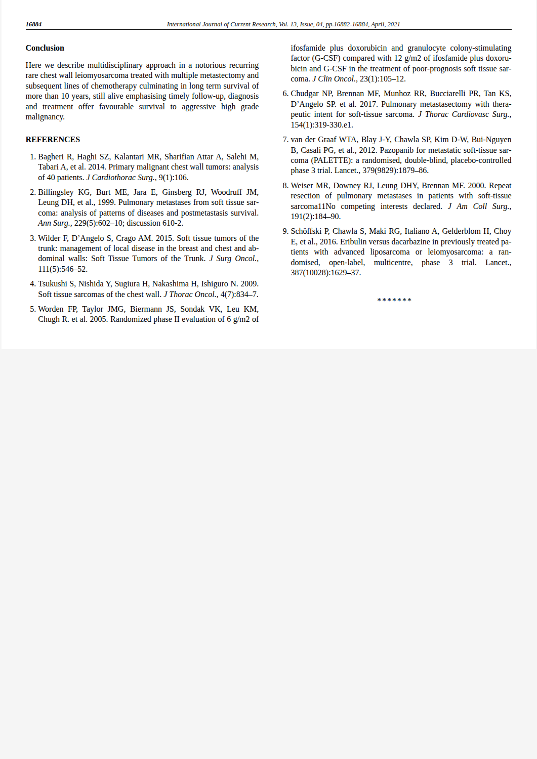16884 International Journal of Current Research, Vol. 13, Issue, 04, pp.16882-16884, April, 2021
Conclusion
Here we describe multidisciplinary approach in a notorious recurring rare chest wall leiomyosarcoma treated with multiple metastectomy and subsequent lines of chemotherapy culminating in long term survival of more than 10 years, still alive emphasising timely follow-up, diagnosis and treatment offer favourable survival to aggressive high grade malignancy.
REFERENCES
Bagheri R, Haghi SZ, Kalantari MR, Sharifian Attar A, Salehi M, Tabari A, et al. 2014. Primary malignant chest wall tumors: analysis of 40 patients. J Cardiothorac Surg., 9(1):106.
Billingsley KG, Burt ME, Jara E, Ginsberg RJ, Woodruff JM, Leung DH, et al., 1999. Pulmonary metastases from soft tissue sarcoma: analysis of patterns of diseases and postmetastasis survival. Ann Surg., 229(5):602–10; discussion 610-2.
Wilder F, D’Angelo S, Crago AM. 2015. Soft tissue tumors of the trunk: management of local disease in the breast and chest and abdominal walls: Soft Tissue Tumors of the Trunk. J Surg Oncol., 111(5):546–52.
Tsukushi S, Nishida Y, Sugiura H, Nakashima H, Ishiguro N. 2009. Soft tissue sarcomas of the chest wall. J Thorac Oncol., 4(7):834–7.
Worden FP, Taylor JMG, Biermann JS, Sondak VK, Leu KM, Chugh R. et al. 2005. Randomized phase II evaluation of 6 g/m2 of ifosfamide plus doxorubicin and granulocyte colony-stimulating factor (G-CSF) compared with 12 g/m2 of ifosfamide plus doxorubicin and G-CSF in the treatment of poor-prognosis soft tissue sarcoma. J Clin Oncol., 23(1):105–12.
Chudgar NP, Brennan MF, Munhoz RR, Bucciarelli PR, Tan KS, D’Angelo SP. et al. 2017. Pulmonary metastasectomy with therapeutic intent for soft-tissue sarcoma. J Thorac Cardiovasc Surg., 154(1):319-330.e1.
van der Graaf WTA, Blay J-Y, Chawla SP, Kim D-W, Bui-Nguyen B, Casali PG, et al., 2012. Pazopanib for metastatic soft-tissue sarcoma (PALETTE): a randomised, double-blind, placebo-controlled phase 3 trial. Lancet., 379(9829):1879–86.
Weiser MR, Downey RJ, Leung DHY, Brennan MF. 2000. Repeat resection of pulmonary metastases in patients with soft-tissue sarcoma11No competing interests declared. J Am Coll Surg., 191(2):184–90.
Schöffski P, Chawla S, Maki RG, Italiano A, Gelderblom H, Choy E, et al., 2016. Eribulin versus dacarbazine in previously treated patients with advanced liposarcoma or leiomyosarcoma: a randomised, open-label, multicentre, phase 3 trial. Lancet., 387(10028):1629–37.
*******